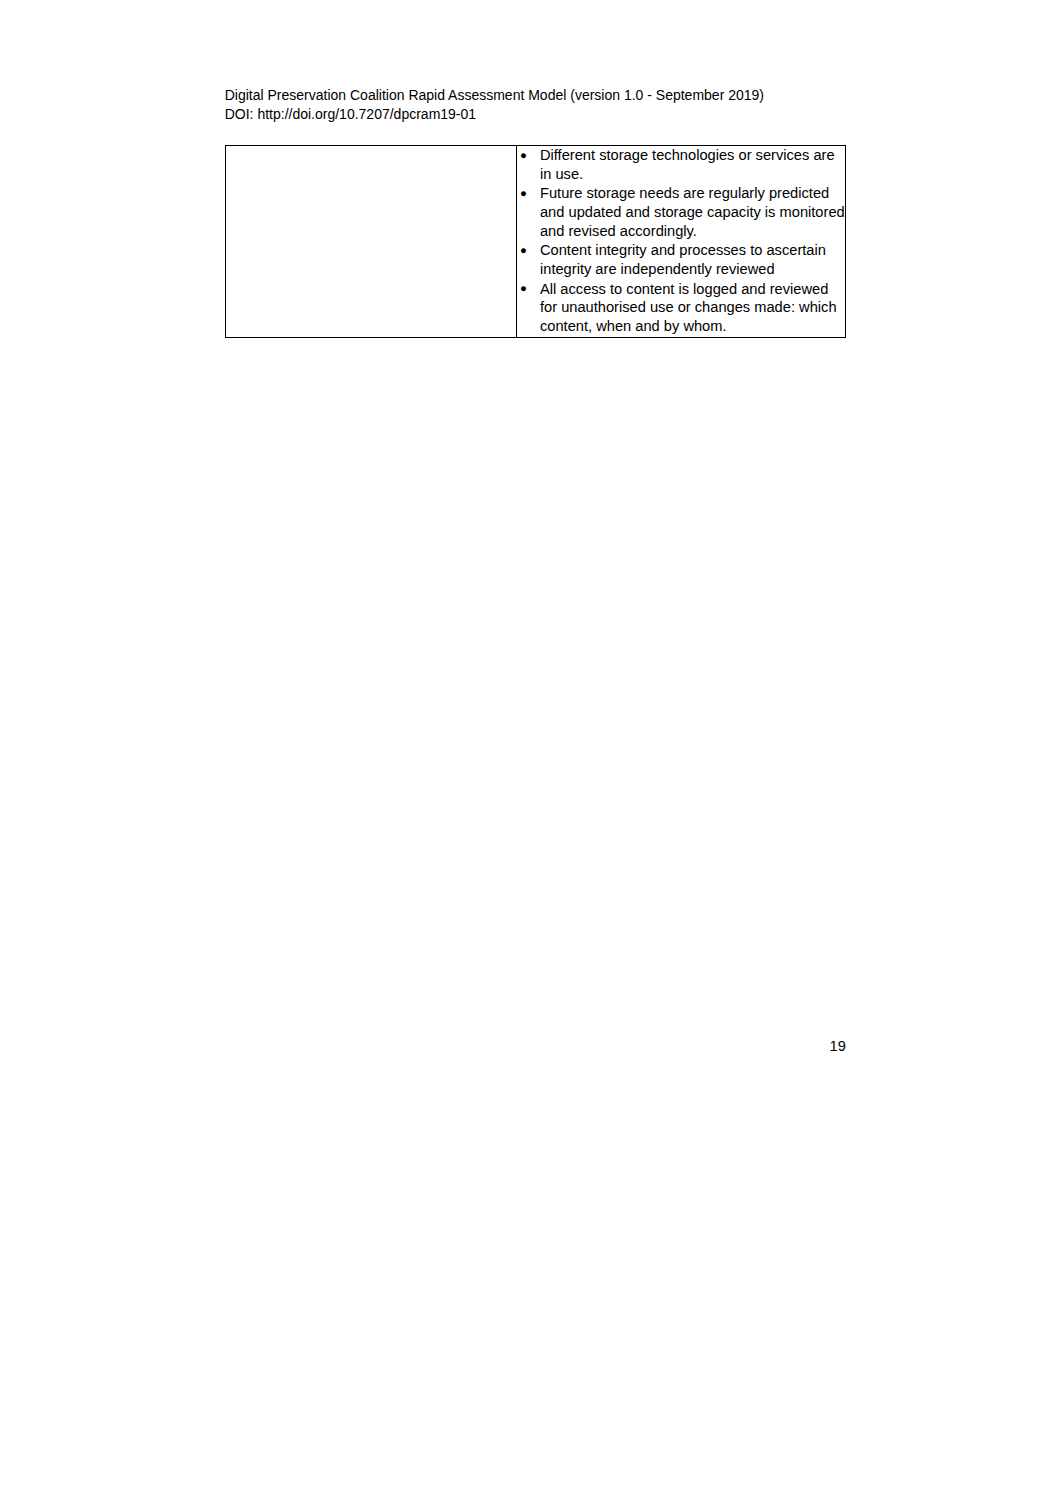Digital Preservation Coalition Rapid Assessment Model (version 1.0 - September 2019)
DOI: http://doi.org/10.7207/dpcram19-01
| | Different storage technologies or services are in use. Future storage needs are regularly predicted and updated and storage capacity is monitored and revised accordingly. Content integrity and processes to ascertain integrity are independently reviewed All access to content is logged and reviewed for unauthorised use or changes made: which content, when and by whom. |
19